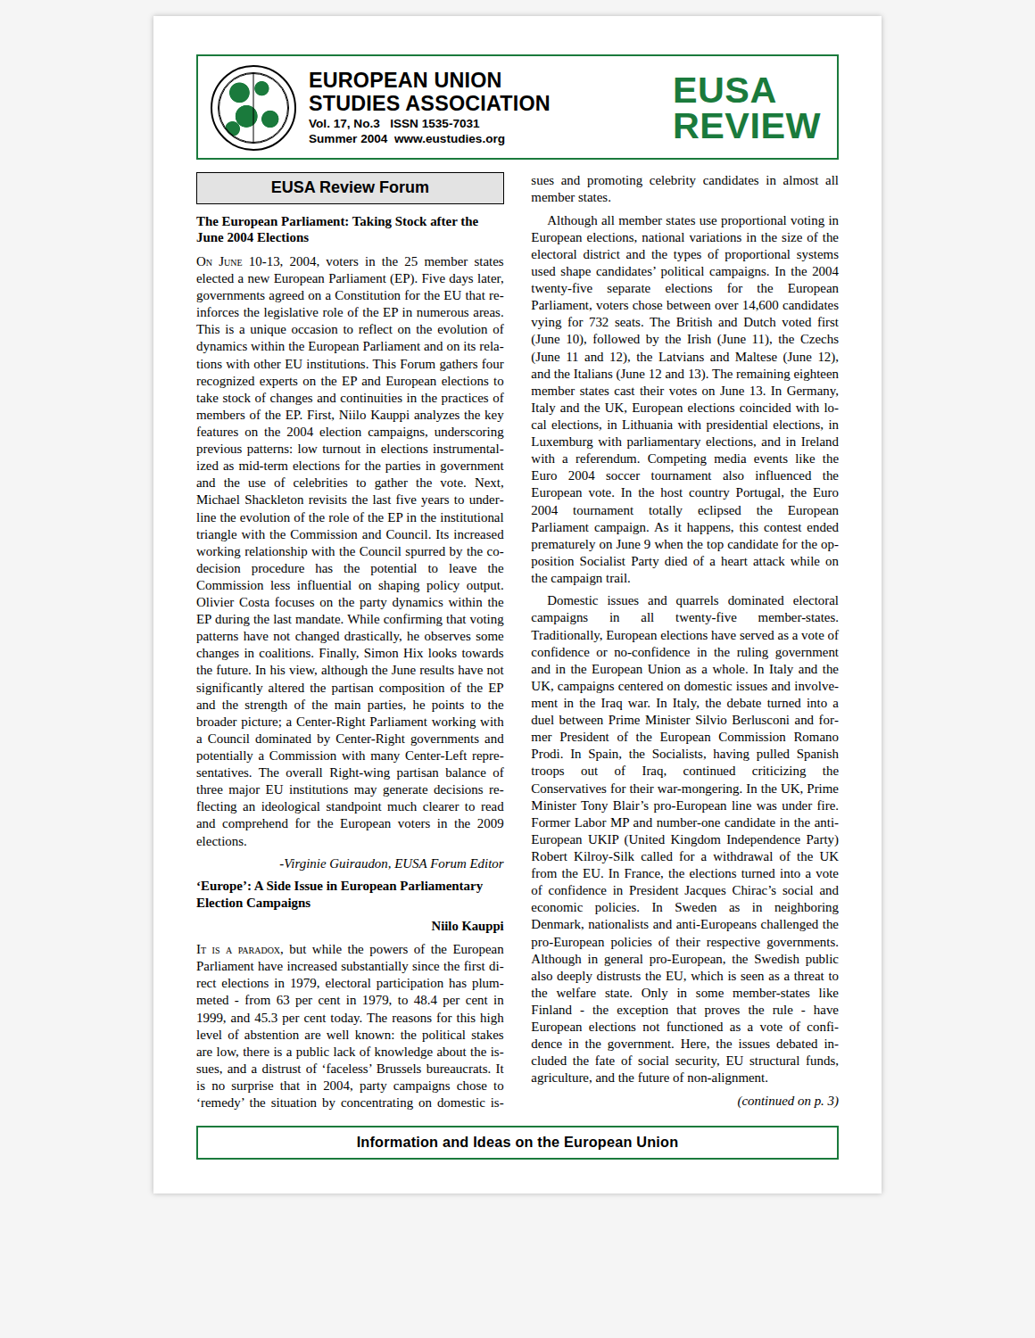EUROPEAN UNION
STUDIES ASSOCIATION
Vol. 17, No.3 ISSN 1535-7031
Summer 2004 www.eustudies.org
EUSA
REVIEW
EUSA Review Forum
The European Parliament: Taking Stock after the June 2004 Elections
On June 10-13, 2004, voters in the 25 member states elected a new European Parliament (EP). Five days later, governments agreed on a Constitution for the EU that reinforces the legislative role of the EP in numerous areas. This is a unique occasion to reflect on the evolution of dynamics within the European Parliament and on its relations with other EU institutions. This Forum gathers four recognized experts on the EP and European elections to take stock of changes and continuities in the practices of members of the EP. First, Niilo Kauppi analyzes the key features on the 2004 election campaigns, underscoring previous patterns: low turnout in elections instrumentalized as mid-term elections for the parties in government and the use of celebrities to gather the vote. Next, Michael Shackleton revisits the last five years to underline the evolution of the role of the EP in the institutional triangle with the Commission and Council. Its increased working relationship with the Council spurred by the co-decision procedure has the potential to leave the Commission less influential on shaping policy output. Olivier Costa focuses on the party dynamics within the EP during the last mandate. While confirming that voting patterns have not changed drastically, he observes some changes in coalitions. Finally, Simon Hix looks towards the future. In his view, although the June results have not significantly altered the partisan composition of the EP and the strength of the main parties, he points to the broader picture; a Center-Right Parliament working with a Council dominated by Center-Right governments and potentially a Commission with many Center-Left representatives. The overall Right-wing partisan balance of three major EU institutions may generate decisions reflecting an ideological standpoint much clearer to read and comprehend for the European voters in the 2009 elections.
-Virginie Guiraudon, EUSA Forum Editor
‘Europe’: A Side Issue in European Parliamentary Election Campaigns
Niilo Kauppi
It is a paradox, but while the powers of the European Parliament have increased substantially since the first direct elections in 1979, electoral participation has plummeted - from 63 per cent in 1979, to 48.4 per cent in 1999, and 45.3 per cent today. The reasons for this high level of abstention are well known: the political stakes are low, there is a public lack of knowledge about the issues, and a distrust of ‘faceless’ Brussels bureaucrats. It is no surprise that in 2004, party campaigns chose to ‘remedy’ the situation by concentrating on domestic issues and promoting celebrity candidates in almost all member states.
Although all member states use proportional voting in European elections, national variations in the size of the electoral district and the types of proportional systems used shape candidates’ political campaigns. In the 2004 twenty-five separate elections for the European Parliament, voters chose between over 14,600 candidates vying for 732 seats. The British and Dutch voted first (June 10), followed by the Irish (June 11), the Czechs (June 11 and 12), the Latvians and Maltese (June 12), and the Italians (June 12 and 13). The remaining eighteen member states cast their votes on June 13. In Germany, Italy and the UK, European elections coincided with local elections, in Lithuania with presidential elections, in Luxemburg with parliamentary elections, and in Ireland with a referendum. Competing media events like the Euro 2004 soccer tournament also influenced the European vote. In the host country Portugal, the Euro 2004 tournament totally eclipsed the European Parliament campaign. As it happens, this contest ended prematurely on June 9 when the top candidate for the opposition Socialist Party died of a heart attack while on the campaign trail.
Domestic issues and quarrels dominated electoral campaigns in all twenty-five member-states. Traditionally, European elections have served as a vote of confidence or no-confidence in the ruling government and in the European Union as a whole. In Italy and the UK, campaigns centered on domestic issues and involvement in the Iraq war. In Italy, the debate turned into a duel between Prime Minister Silvio Berlusconi and former President of the European Commission Romano Prodi. In Spain, the Socialists, having pulled Spanish troops out of Iraq, continued criticizing the Conservatives for their war-mongering. In the UK, Prime Minister Tony Blair’s pro-European line was under fire. Former Labor MP and number-one candidate in the anti-European UKIP (United Kingdom Independence Party) Robert Kilroy-Silk called for a withdrawal of the UK from the EU. In France, the elections turned into a vote of confidence in President Jacques Chirac’s social and economic policies. In Sweden as in neighboring Denmark, nationalists and anti-Europeans challenged the pro-European policies of their respective governments. Although in general pro-European, the Swedish public also deeply distrusts the EU, which is seen as a threat to the welfare state. Only in some member-states like Finland - the exception that proves the rule - have European elections not functioned as a vote of confidence in the government. Here, the issues debated included the fate of social security, EU structural funds, agriculture, and the future of non-alignment.
(continued on p. 3)
Information and Ideas on the European Union